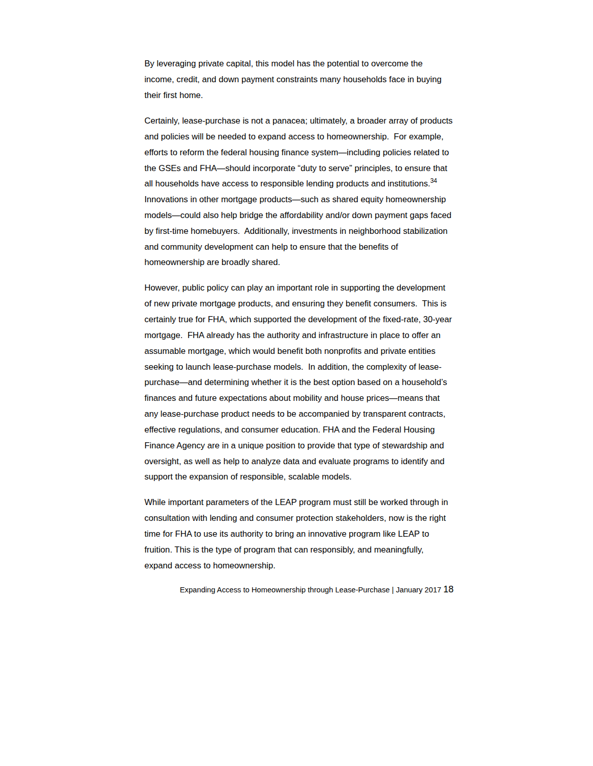By leveraging private capital, this model has the potential to overcome the income, credit, and down payment constraints many households face in buying their first home.
Certainly, lease-purchase is not a panacea; ultimately, a broader array of products and policies will be needed to expand access to homeownership. For example, efforts to reform the federal housing finance system—including policies related to the GSEs and FHA—should incorporate “duty to serve” principles, to ensure that all households have access to responsible lending products and institutions.34 Innovations in other mortgage products—such as shared equity homeownership models—could also help bridge the affordability and/or down payment gaps faced by first-time homebuyers. Additionally, investments in neighborhood stabilization and community development can help to ensure that the benefits of homeownership are broadly shared.
However, public policy can play an important role in supporting the development of new private mortgage products, and ensuring they benefit consumers. This is certainly true for FHA, which supported the development of the fixed-rate, 30-year mortgage. FHA already has the authority and infrastructure in place to offer an assumable mortgage, which would benefit both nonprofits and private entities seeking to launch lease-purchase models. In addition, the complexity of lease-purchase—and determining whether it is the best option based on a household’s finances and future expectations about mobility and house prices—means that any lease-purchase product needs to be accompanied by transparent contracts, effective regulations, and consumer education. FHA and the Federal Housing Finance Agency are in a unique position to provide that type of stewardship and oversight, as well as help to analyze data and evaluate programs to identify and support the expansion of responsible, scalable models.
While important parameters of the LEAP program must still be worked through in consultation with lending and consumer protection stakeholders, now is the right time for FHA to use its authority to bring an innovative program like LEAP to fruition. This is the type of program that can responsibly, and meaningfully, expand access to homeownership.
Expanding Access to Homeownership through Lease-Purchase | January 201718